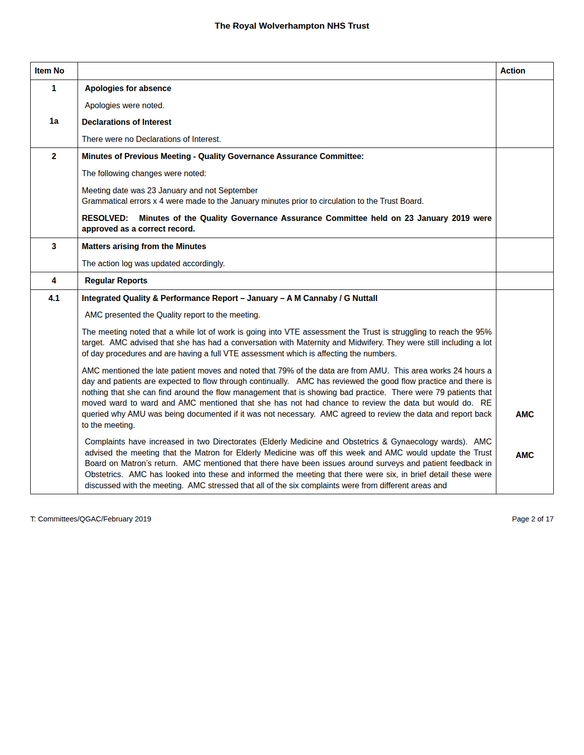The Royal Wolverhampton NHS Trust
| Item No | | Action |
| --- | --- | --- |
| 1 1a | Apologies for absence Apologies were noted. Declarations of Interest There were no Declarations of Interest. | |
| 2 | Minutes of Previous Meeting - Quality Governance Assurance Committee: The following changes were noted: Meeting date was 23 January and not September Grammatical errors x 4 were made to the January minutes prior to circulation to the Trust Board. RESOLVED: Minutes of the Quality Governance Assurance Committee held on 23 January 2019 were approved as a correct record. | |
| 3 | Matters arising from the Minutes The action log was updated accordingly. | |
| 4 | Regular Reports | |
| 4.1 | Integrated Quality & Performance Report – January – A M Cannaby / G Nuttall AMC presented the Quality report to the meeting. The meeting noted that a while lot of work is going into VTE assessment the Trust is struggling to reach the 95% target. AMC advised that she has had a conversation with Maternity and Midwifery. They were still including a lot of day procedures and are having a full VTE assessment which is affecting the numbers. AMC mentioned the late patient moves and noted that 79% of the data are from AMU. This area works 24 hours a day and patients are expected to flow through continually. AMC has reviewed the good flow practice and there is nothing that she can find around the flow management that is showing bad practice. There were 79 patients that moved ward to ward and AMC mentioned that she has not had chance to review the data but would do. RE queried why AMU was being documented if it was not necessary. AMC agreed to review the data and report back to the meeting. Complaints have increased in two Directorates (Elderly Medicine and Obstetrics & Gynaecology wards). AMC advised the meeting that the Matron for Elderly Medicine was off this week and AMC would update the Trust Board on Matron’s return. AMC mentioned that there have been issues around surveys and patient feedback in Obstetrics. AMC has looked into these and informed the meeting that there were six, in brief detail these were discussed with the meeting. AMC stressed that all of the six complaints were from different areas and | AMC AMC |
T: Committees/QGAC/February 2019 Page 2 of 17